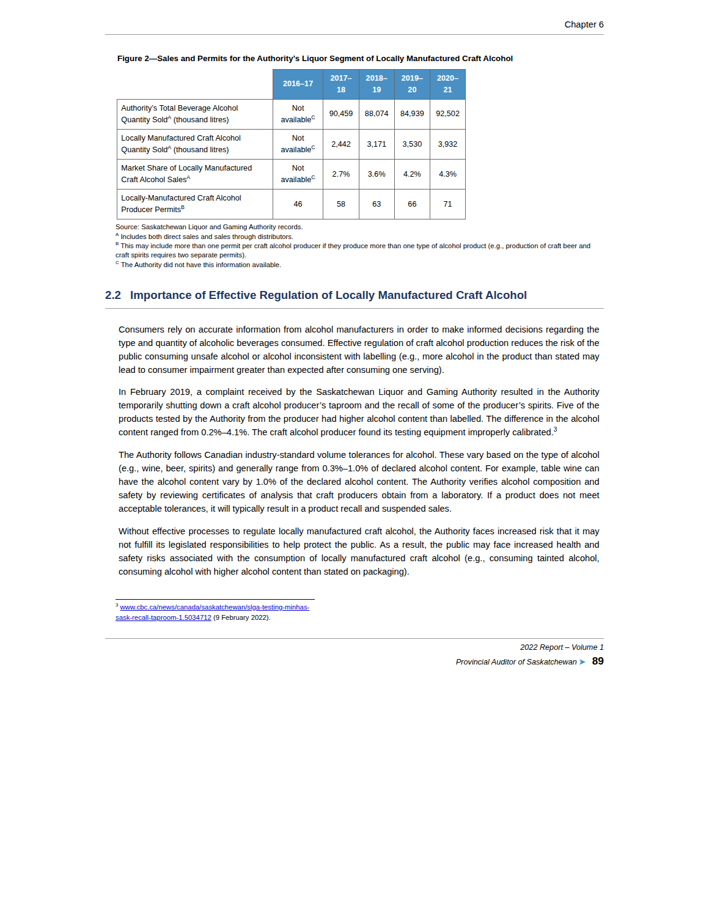Chapter 6
Figure 2—Sales and Permits for the Authority’s Liquor Segment of Locally Manufactured Craft Alcohol
| | 2016–17 | 2017–18 | 2018–19 | 2019–20 | 2020–21 |
| --- | --- | --- | --- | --- | --- |
| Authority’s Total Beverage Alcohol Quantity Sold A (thousand litres) | Not available C | 90,459 | 88,074 | 84,939 | 92,502 |
| Locally Manufactured Craft Alcohol Quantity Sold A (thousand litres) | Not available C | 2,442 | 3,171 | 3,530 | 3,932 |
| Market Share of Locally Manufactured Craft Alcohol Sales A | Not available C | 2.7% | 3.6% | 4.2% | 4.3% |
| Locally-Manufactured Craft Alcohol Producer Permits B | 46 | 58 | 63 | 66 | 71 |
Source: Saskatchewan Liquor and Gaming Authority records.
A Includes both direct sales and sales through distributors.
B This may include more than one permit per craft alcohol producer if they produce more than one type of alcohol product (e.g., production of craft beer and craft spirits requires two separate permits).
C The Authority did not have this information available.
2.2 Importance of Effective Regulation of Locally Manufactured Craft Alcohol
Consumers rely on accurate information from alcohol manufacturers in order to make informed decisions regarding the type and quantity of alcoholic beverages consumed. Effective regulation of craft alcohol production reduces the risk of the public consuming unsafe alcohol or alcohol inconsistent with labelling (e.g., more alcohol in the product than stated may lead to consumer impairment greater than expected after consuming one serving).
In February 2019, a complaint received by the Saskatchewan Liquor and Gaming Authority resulted in the Authority temporarily shutting down a craft alcohol producer’s taproom and the recall of some of the producer’s spirits. Five of the products tested by the Authority from the producer had higher alcohol content than labelled. The difference in the alcohol content ranged from 0.2%–4.1%. The craft alcohol producer found its testing equipment improperly calibrated.3
The Authority follows Canadian industry-standard volume tolerances for alcohol. These vary based on the type of alcohol (e.g., wine, beer, spirits) and generally range from 0.3%–1.0% of declared alcohol content. For example, table wine can have the alcohol content vary by 1.0% of the declared alcohol content. The Authority verifies alcohol composition and safety by reviewing certificates of analysis that craft producers obtain from a laboratory. If a product does not meet acceptable tolerances, it will typically result in a product recall and suspended sales.
Without effective processes to regulate locally manufactured craft alcohol, the Authority faces increased risk that it may not fulfill its legislated responsibilities to help protect the public. As a result, the public may face increased health and safety risks associated with the consumption of locally manufactured craft alcohol (e.g., consuming tainted alcohol, consuming alcohol with higher alcohol content than stated on packaging).
3 www.cbc.ca/news/canada/saskatchewan/slga-testing-minhas-sask-recall-taproom-1.5034712 (9 February 2022).
2022 Report – Volume 1
Provincial Auditor of Saskatchewan ➤89